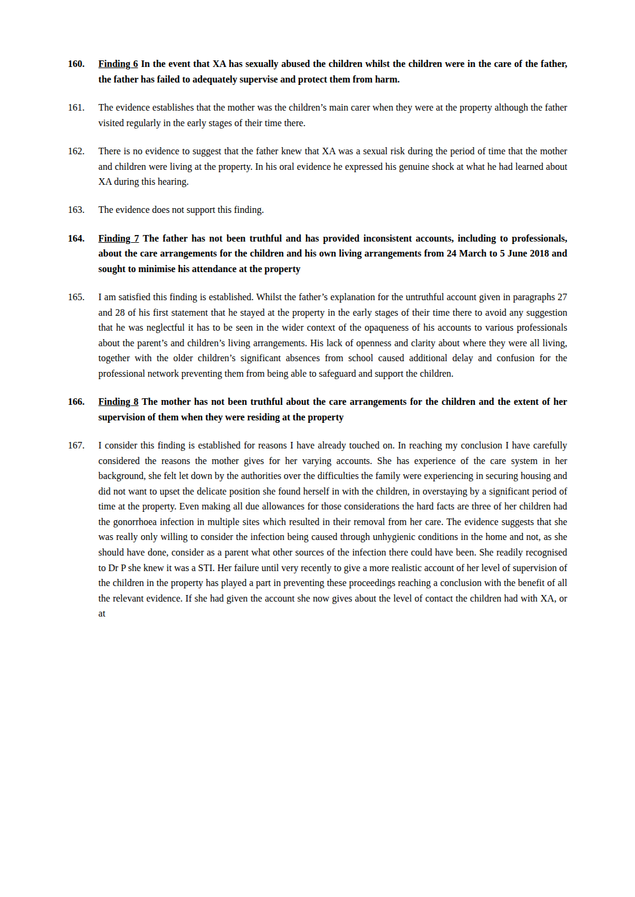Finding 6 In the event that XA has sexually abused the children whilst the children were in the care of the father, the father has failed to adequately supervise and protect them from harm.
The evidence establishes that the mother was the children’s main carer when they were at the property although the father visited regularly in the early stages of their time there.
There is no evidence to suggest that the father knew that XA was a sexual risk during the period of time that the mother and children were living at the property. In his oral evidence he expressed his genuine shock at what he had learned about XA during this hearing.
The evidence does not support this finding.
Finding 7 The father has not been truthful and has provided inconsistent accounts, including to professionals, about the care arrangements for the children and his own living arrangements from 24 March to 5 June 2018 and sought to minimise his attendance at the property
I am satisfied this finding is established. Whilst the father’s explanation for the untruthful account given in paragraphs 27 and 28 of his first statement that he stayed at the property in the early stages of their time there to avoid any suggestion that he was neglectful it has to be seen in the wider context of the opaqueness of his accounts to various professionals about the parent’s and children’s living arrangements. His lack of openness and clarity about where they were all living, together with the older children’s significant absences from school caused additional delay and confusion for the professional network preventing them from being able to safeguard and support the children.
Finding 8 The mother has not been truthful about the care arrangements for the children and the extent of her supervision of them when they were residing at the property
I consider this finding is established for reasons I have already touched on. In reaching my conclusion I have carefully considered the reasons the mother gives for her varying accounts. She has experience of the care system in her background, she felt let down by the authorities over the difficulties the family were experiencing in securing housing and did not want to upset the delicate position she found herself in with the children, in overstaying by a significant period of time at the property. Even making all due allowances for those considerations the hard facts are three of her children had the gonorrhoea infection in multiple sites which resulted in their removal from her care. The evidence suggests that she was really only willing to consider the infection being caused through unhygienic conditions in the home and not, as she should have done, consider as a parent what other sources of the infection there could have been. She readily recognised to Dr P she knew it was a STI. Her failure until very recently to give a more realistic account of her level of supervision of the children in the property has played a part in preventing these proceedings reaching a conclusion with the benefit of all the relevant evidence. If she had given the account she now gives about the level of contact the children had with XA, or at